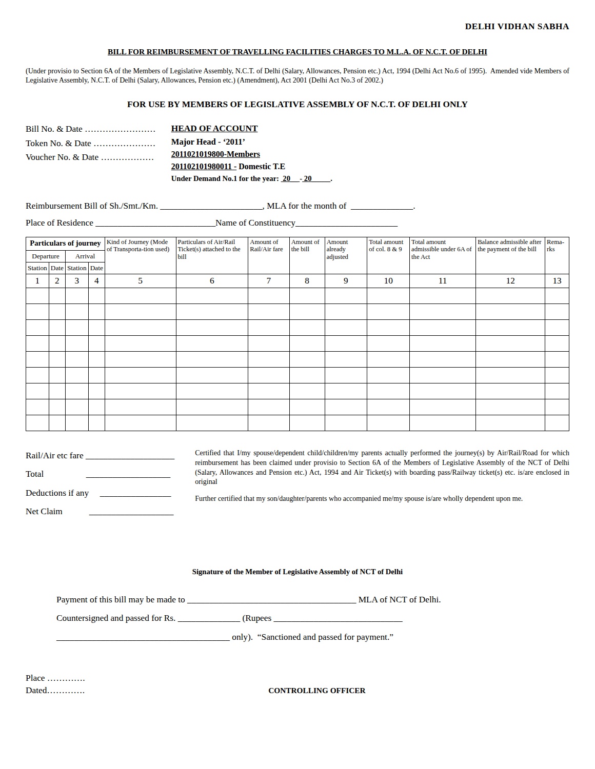DELHI VIDHAN SABHA
BILL FOR REIMBURSEMENT OF TRAVELLING FACILITIES CHARGES TO M.L.A. OF N.C.T. OF DELHI
(Under provisio to Section 6A of the Members of Legislative Assembly, N.C.T. of Delhi (Salary, Allowances, Pension etc.) Act, 1994 (Delhi Act No.6 of 1995). Amended vide Members of Legislative Assembly, N.C.T. of Delhi (Salary, Allowances, Pension etc.) (Amendment), Act 2001 (Delhi Act No.3 of 2002.)
FOR USE BY MEMBERS OF LEGISLATIVE ASSEMBLY OF N.C.T. OF DELHI ONLY
Bill No. & Date ……………………
Token No. & Date …………………
Voucher No. & Date ………………
HEAD OF ACCOUNT
Major Head - ‘2011’
2011021019800-Members
201102101980011 - Domestic T.E
Under Demand No.1 for the year: 20__ - 20_____.
Reimbursement Bill of Sh./Smt./Km. _______________________, MLA for the month of ______________.
Place of Residence ___________________________Name of Constituency_______________________
| Particulars of journey | Kind of Journey (Mode of Transporta-tion used) | Particulars of Air/Rail Ticket(s) attached to the bill | Amount of Rail/Air fare | Amount of the bill | Amount already adjusted | Total amount of col. 8 & 9 | Total amount admissible under 6A of the Act | Balance admissible after the payment of the bill | Rema-rks |
| --- | --- | --- | --- | --- | --- | --- | --- | --- | --- |
| Departure | Arrival |
| Station | Date | Station | Date |
| 1 | 2 | 3 | 4 | 5 | 6 | 7 | 8 | 9 | 10 | 11 | 12 | 13 |
Rail/Air etc fare ____________________
Total ___________________
Deductions if any ________________
Net Claim ___________________
Certified that I/my spouse/dependent child/children/my parents actually performed the journey(s) by Air/Rail/Road for which reimbursement has been claimed under provisio to Section 6A of the Members of Legislative Assembly of the NCT of Delhi (Salary, Allowances and Pension etc.) Act, 1994 and Air Ticket(s) with boarding pass/Railway ticket(s) etc. is/are enclosed in original
Further certified that my son/daughter/parents who accompanied me/my spouse is/are wholly dependent upon me.
Signature of the Member of Legislative Assembly of NCT of Delhi
Payment of this bill may be made to ______________________________________ MLA of NCT of Delhi.
Countersigned and passed for Rs. ______________ (Rupees _____________________________
_______________________________________ only). “Sanctioned and passed for payment.”
Place ………….
Dated…………. CONTROLLING OFFICER